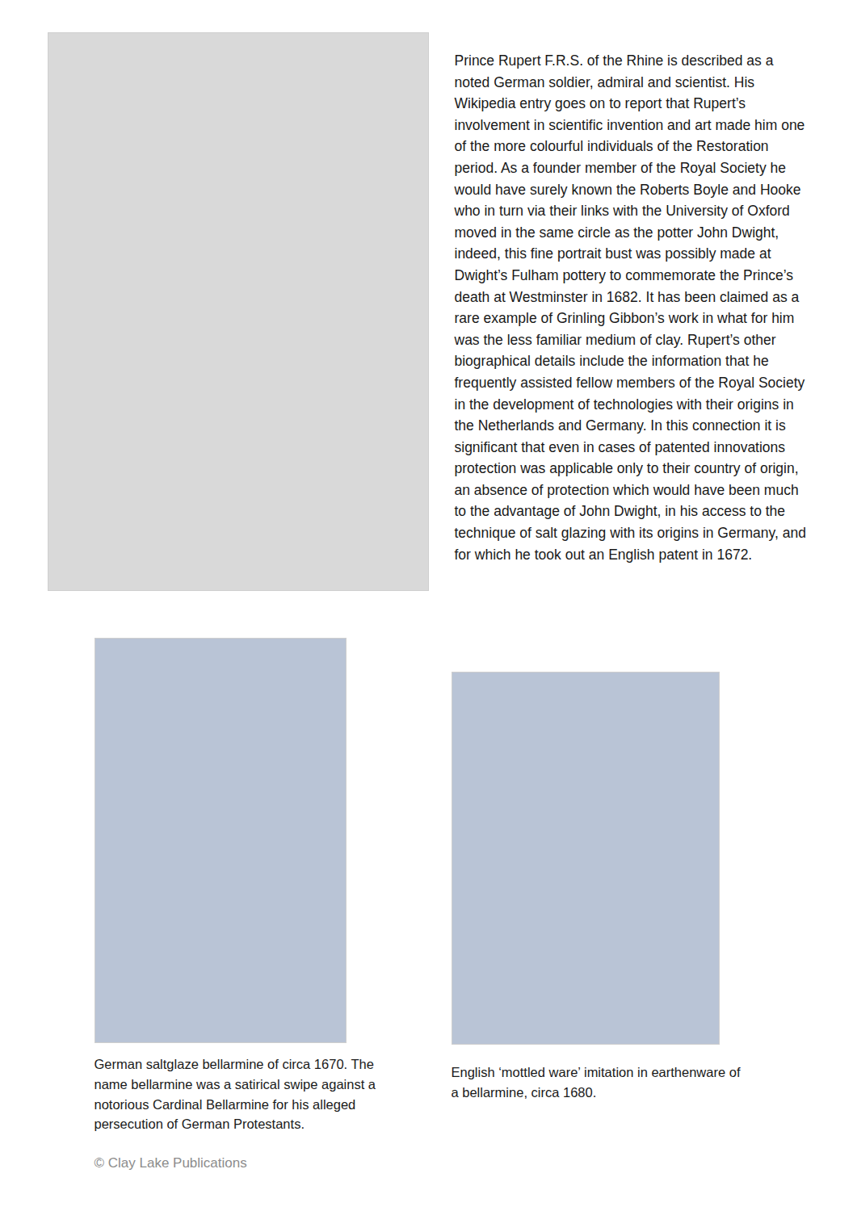Prince Rupert F.R.S. of the Rhine is described as a noted German soldier, admiral and scientist. His Wikipedia entry goes on to report that Rupert’s involvement in scientific invention and art made him one of the more colourful individuals of the Restoration period. As a founder member of the Royal Society he would have surely known the Roberts Boyle and Hooke who in turn via their links with the University of Oxford moved in the same circle as the potter John Dwight, indeed, this fine portrait bust was possibly made at Dwight’s Fulham pottery to commemorate the Prince’s death at Westminster in 1682. It has been claimed as a rare example of Grinling Gibbon’s work in what for him was the less familiar medium of clay. Rupert’s other biographical details include the information that he frequently assisted fellow members of the Royal Society in the development of technologies with their origins in the Netherlands and Germany. In this connection it is significant that even in cases of patented innovations protection was applicable only to their country of origin, an absence of protection which would have been much to the advantage of John Dwight, in his access to the technique of salt glazing with its origins in Germany, and for which he took out an English patent in 1672.
German saltglaze bellarmine of circa 1670. The name bellarmine was a satirical swipe against a notorious Cardinal Bellarmine for his alleged persecution of German Protestants.
English ‘mottled ware’ imitation in earthenware of a bellarmine, circa 1680.
© Clay Lake Publications